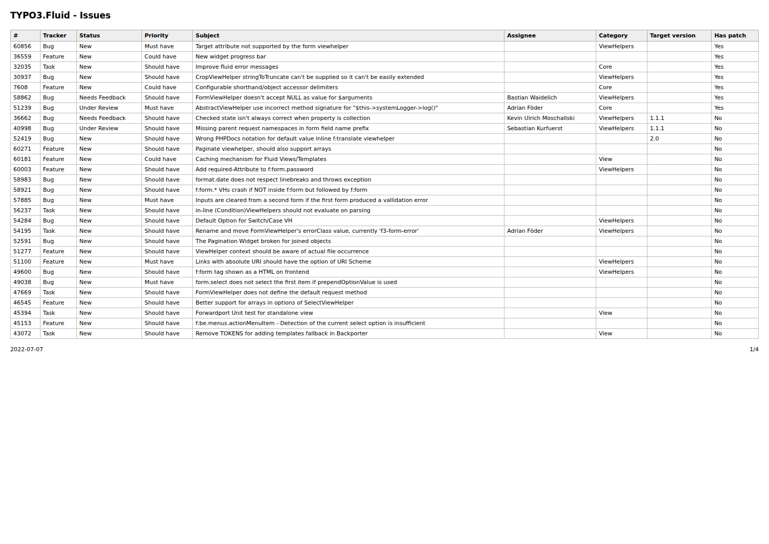TYPO3.Fluid - Issues
| # | Tracker | Status | Priority | Subject | Assignee | Category | Target version | Has patch |
| --- | --- | --- | --- | --- | --- | --- | --- | --- |
| 60856 | Bug | New | Must have | Target attribute not supported by the form viewhelper | | ViewHelpers | | Yes |
| 36559 | Feature | New | Could have | New widget progress bar | | | | Yes |
| 32035 | Task | New | Should have | Improve fluid error messages | | Core | | Yes |
| 30937 | Bug | New | Should have | CropViewHelper stringToTruncate can't be supplied so it can't be easily extended | | ViewHelpers | | Yes |
| 7608 | Feature | New | Could have | Configurable shorthand/object accessor delimiters | | Core | | Yes |
| 58862 | Bug | Needs Feedback | Should have | FormViewHelper doesn't accept NULL as value for $arguments | Bastian Waidelich | ViewHelpers | | Yes |
| 51239 | Bug | Under Review | Must have | AbstractViewHelper use incorrect method signature for "$this->systemLogger->log()" | Adrian Föder | Core | | Yes |
| 36662 | Bug | Needs Feedback | Should have | Checked state isn't always correct when property is collection | Kevin Ulrich Moschallski | ViewHelpers | 1.1.1 | No |
| 40998 | Bug | Under Review | Should have | Missing parent request namespaces in form field name prefix | Sebastian Kurfuerst | ViewHelpers | 1.1.1 | No |
| 52419 | Bug | New | Should have | Wrong PHPDocs notation for default value inline f:translate viewhelper | | | 2.0 | No |
| 60271 | Feature | New | Should have | Paginate viewhelper, should also support arrays | | | | No |
| 60181 | Feature | New | Could have | Caching mechanism for Fluid Views/Templates | | View | | No |
| 60003 | Feature | New | Should have | Add required-Attribute to f:form.password | | ViewHelpers | | No |
| 58983 | Bug | New | Should have | format.date does not respect linebreaks and throws exception | | | | No |
| 58921 | Bug | New | Should have | f:form.* VHs crash if NOT inside f:form but followed by f:form | | | | No |
| 57885 | Bug | New | Must have | Inputs are cleared from a second form if the first form produced a vallidation error | | | | No |
| 56237 | Task | New | Should have | in-line (Condition)ViewHelpers should not evaluate on parsing | | | | No |
| 54284 | Bug | New | Should have | Default Option for Switch/Case VH | | ViewHelpers | | No |
| 54195 | Task | New | Should have | Rename and move FormViewHelper's errorClass value, currently 'f3-form-error' | Adrian Föder | ViewHelpers | | No |
| 52591 | Bug | New | Should have | The Pagination Widget broken for joined objects | | | | No |
| 51277 | Feature | New | Should have | ViewHelper context should be aware of actual file occurrence | | | | No |
| 51100 | Feature | New | Must have | Links with absolute URI should have the option of URI Scheme | | ViewHelpers | | No |
| 49600 | Bug | New | Should have | f:form tag shown as a HTML on frontend | | ViewHelpers | | No |
| 49038 | Bug | New | Must have | form.select does not select the first item if prependOptionValue is used | | | | No |
| 47669 | Task | New | Should have | FormViewHelper does not define the default request method | | | | No |
| 46545 | Feature | New | Should have | Better support for arrays in options of SelectViewHelper | | | | No |
| 45394 | Task | New | Should have | Forwardport Unit test for standalone view | | View | | No |
| 45153 | Feature | New | Should have | f:be.menus.actionMenuItem - Detection of the current select option is insufficient | | | | No |
| 43072 | Task | New | Should have | Remove TOKENS for adding templates fallback in Backporter | | View | | No |
2022-07-07 1/4